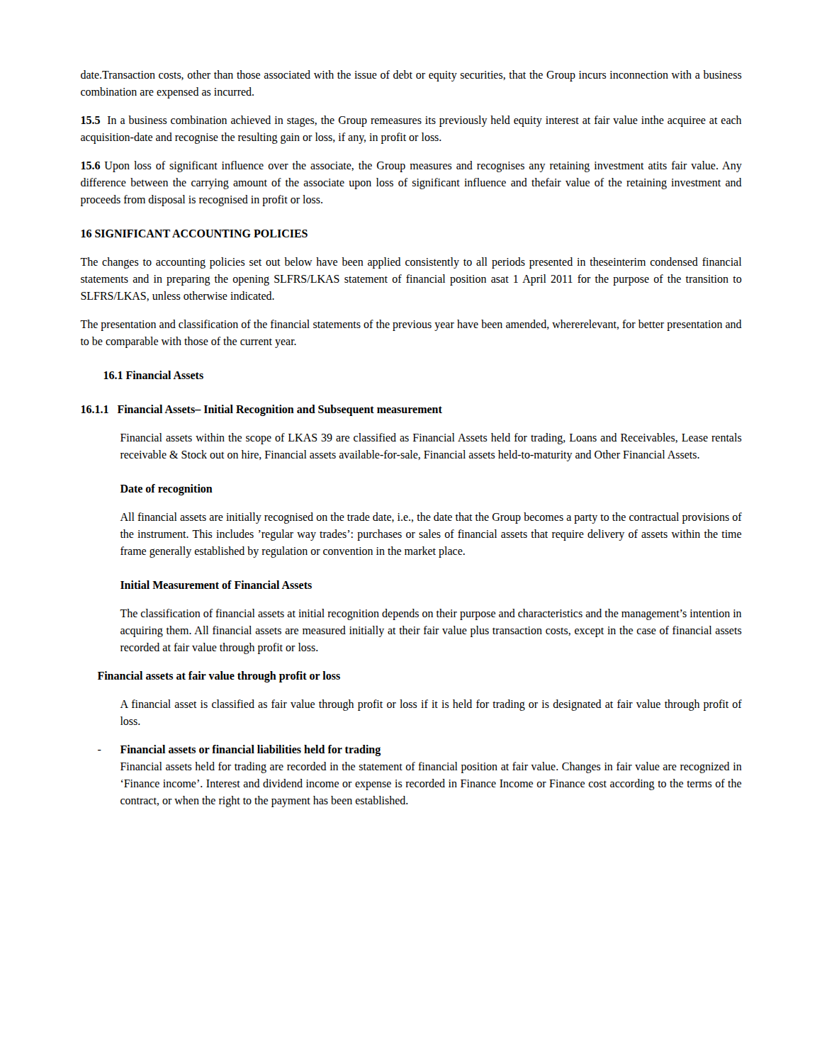date.Transaction costs, other than those associated with the issue of debt or equity securities, that the Group incurs inconnection with a business combination are expensed as incurred.
15.5 In a business combination achieved in stages, the Group remeasures its previously held equity interest at fair value inthe acquiree at each acquisition-date and recognise the resulting gain or loss, if any, in profit or loss.
15.6 Upon loss of significant influence over the associate, the Group measures and recognises any retaining investment atits fair value. Any difference between the carrying amount of the associate upon loss of significant influence and thefair value of the retaining investment and proceeds from disposal is recognised in profit or loss.
16 SIGNIFICANT ACCOUNTING POLICIES
The changes to accounting policies set out below have been applied consistently to all periods presented in theseinterim condensed financial statements and in preparing the opening SLFRS/LKAS statement of financial position asat 1 April 2011 for the purpose of the transition to SLFRS/LKAS, unless otherwise indicated.
The presentation and classification of the financial statements of the previous year have been amended, whererelevant, for better presentation and to be comparable with those of the current year.
16.1 Financial Assets
16.1.1 Financial Assets– Initial Recognition and Subsequent measurement
Financial assets within the scope of LKAS 39 are classified as Financial Assets held for trading, Loans and Receivables, Lease rentals receivable & Stock out on hire, Financial assets available-for-sale, Financial assets held-to-maturity and Other Financial Assets.
Date of recognition
All financial assets are initially recognised on the trade date, i.e., the date that the Group becomes a party to the contractual provisions of the instrument. This includes ’regular way trades’: purchases or sales of financial assets that require delivery of assets within the time frame generally established by regulation or convention in the market place.
Initial Measurement of Financial Assets
The classification of financial assets at initial recognition depends on their purpose and characteristics and the management’s intention in acquiring them. All financial assets are measured initially at their fair value plus transaction costs, except in the case of financial assets recorded at fair value through profit or loss.
Financial assets at fair value through profit or loss
A financial asset is classified as fair value through profit or loss if it is held for trading or is designated at fair value through profit of loss.
- Financial assets or financial liabilities held for trading
Financial assets held for trading are recorded in the statement of financial position at fair value. Changes in fair value are recognized in ‘Finance income’. Interest and dividend income or expense is recorded in Finance Income or Finance cost according to the terms of the contract, or when the right to the payment has been established.